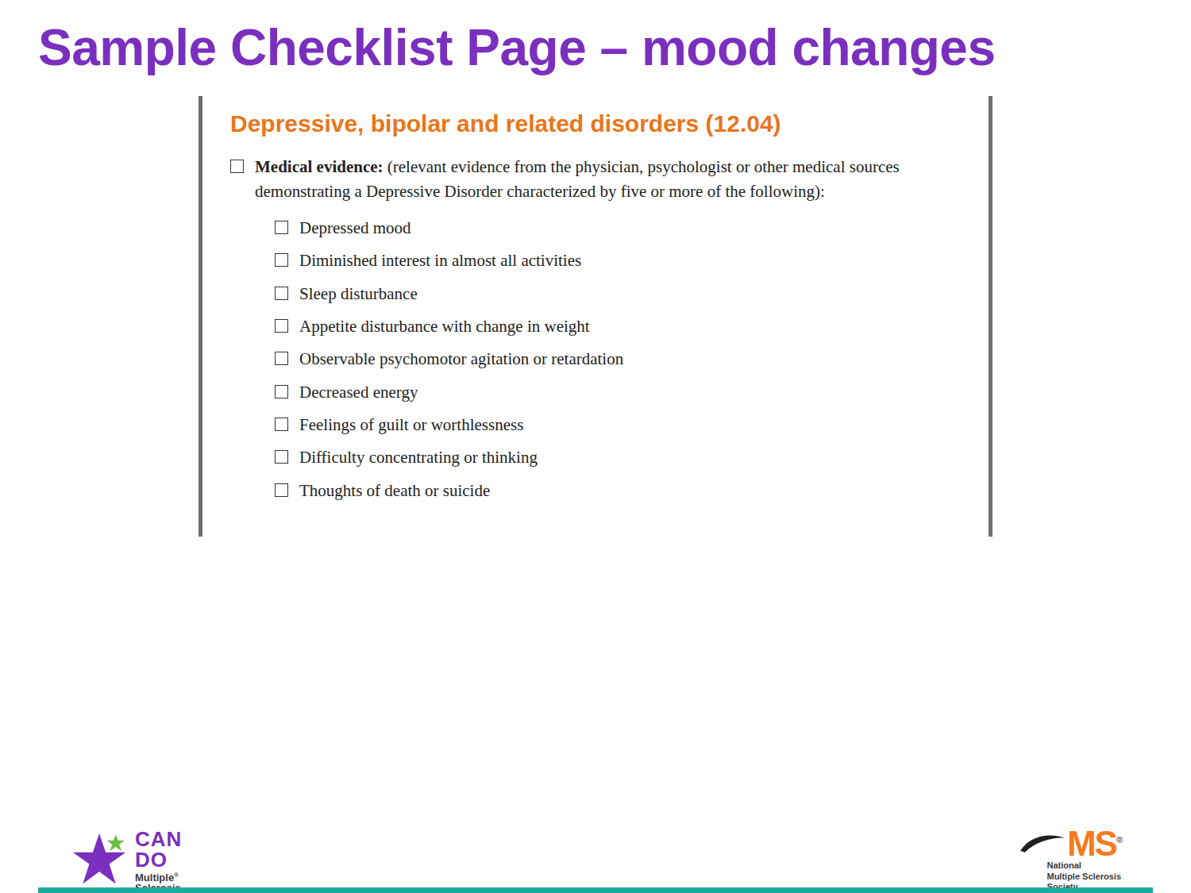Sample Checklist Page – mood changes
Depressive, bipolar and related disorders (12.04)
Medical evidence: (relevant evidence from the physician, psychologist or other medical sources demonstrating a Depressive Disorder characterized by five or more of the following):
Depressed mood
Diminished interest in almost all activities
Sleep disturbance
Appetite disturbance with change in weight
Observable psychomotor agitation or retardation
Decreased energy
Feelings of guilt or worthlessness
Difficulty concentrating or thinking
Thoughts of death or suicide
CAN
DO
Multiple®
Sclerosis
MS®
National
Multiple Sclerosis
Society